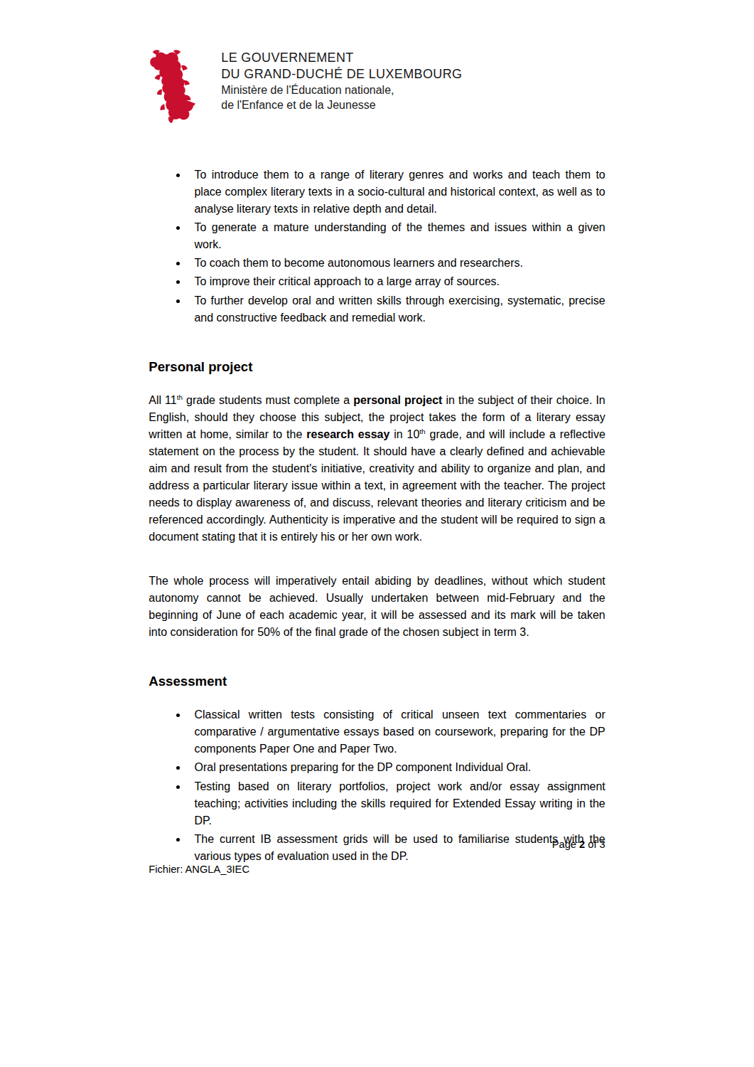LE GOUVERNEMENT
DU GRAND-DUCHÉ DE LUXEMBOURG
Ministère de l'Éducation nationale,
de l'Enfance et de la Jeunesse
To introduce them to a range of literary genres and works and teach them to place complex literary texts in a socio-cultural and historical context, as well as to analyse literary texts in relative depth and detail.
To generate a mature understanding of the themes and issues within a given work.
To coach them to become autonomous learners and researchers.
To improve their critical approach to a large array of sources.
To further develop oral and written skills through exercising, systematic, precise and constructive feedback and remedial work.
Personal project
All 11th grade students must complete a personal project in the subject of their choice. In English, should they choose this subject, the project takes the form of a literary essay written at home, similar to the research essay in 10th grade, and will include a reflective statement on the process by the student. It should have a clearly defined and achievable aim and result from the student's initiative, creativity and ability to organize and plan, and address a particular literary issue within a text, in agreement with the teacher. The project needs to display awareness of, and discuss, relevant theories and literary criticism and be referenced accordingly. Authenticity is imperative and the student will be required to sign a document stating that it is entirely his or her own work.
The whole process will imperatively entail abiding by deadlines, without which student autonomy cannot be achieved. Usually undertaken between mid-February and the beginning of June of each academic year, it will be assessed and its mark will be taken into consideration for 50% of the final grade of the chosen subject in term 3.
Assessment
Classical written tests consisting of critical unseen text commentaries or comparative / argumentative essays based on coursework, preparing for the DP components Paper One and Paper Two.
Oral presentations preparing for the DP component Individual Oral.
Testing based on literary portfolios, project work and/or essay assignment teaching; activities including the skills required for Extended Essay writing in the DP.
The current IB assessment grids will be used to familiarise students with the various types of evaluation used in the DP.
Page 2 of 3
Fichier: ANGLA_3IEC